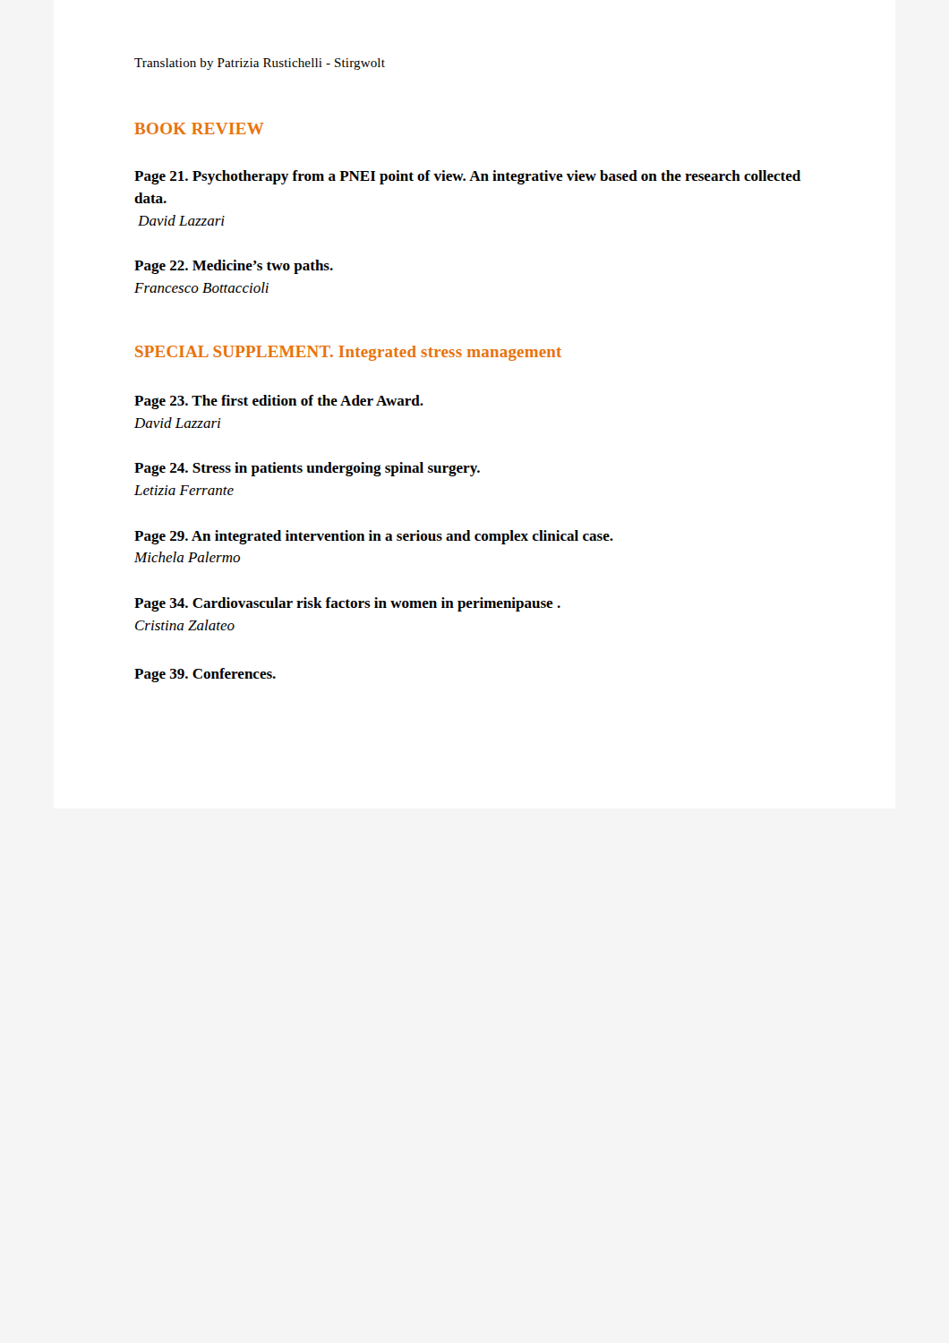Translation by Patrizia Rustichelli - Stirgwolt
BOOK REVIEW
Page 21. Psychotherapy from a PNEI point of view. An integrative view based on the research collected data.
David Lazzari
Page 22. Medicine’s two paths.
Francesco Bottaccioli
SPECIAL SUPPLEMENT. Integrated stress management
Page 23. The first edition of the Ader Award.
David Lazzari
Page 24. Stress in patients undergoing spinal surgery.
Letizia Ferrante
Page 29. An integrated intervention in a serious and complex clinical case.
Michela Palermo
Page 34. Cardiovascular risk factors in women in perimenipause .
Cristina Zalateo
Page 39. Conferences.